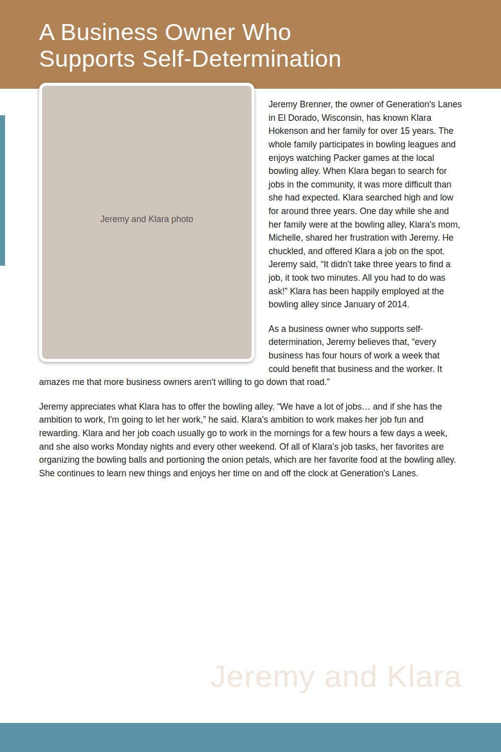A Business Owner Who
Supports Self-Determination
Jeremy Brenner, the owner of Generation's Lanes in El Dorado, Wisconsin, has known Klara Hokenson and her family for over 15 years. The whole family participates in bowling leagues and enjoys watching Packer games at the local bowling alley. When Klara began to search for jobs in the community, it was more difficult than she had expected. Klara searched high and low for around three years. One day while she and her family were at the bowling alley, Klara's mom, Michelle, shared her frustration with Jeremy. He chuckled, and offered Klara a job on the spot. Jeremy said, “It didn't take three years to find a job, it took two minutes. All you had to do was ask!” Klara has been happily employed at the bowling alley since January of 2014.
As a business owner who supports self-determination, Jeremy believes that, “every business has four hours of work a week that could benefit that business and the worker. It amazes me that more business owners aren't willing to go down that road.”
Jeremy appreciates what Klara has to offer the bowling alley. “We have a lot of jobs… and if she has the ambition to work, I'm going to let her work,” he said. Klara's ambition to work makes her job fun and rewarding. Klara and her job coach usually go to work in the mornings for a few hours a few days a week, and she also works Monday nights and every other weekend. Of all of Klara's job tasks, her favorites are organizing the bowling balls and portioning the onion petals, which are her favorite food at the bowling alley. She continues to learn new things and enjoys her time on and off the clock at Generation's Lanes.
Jeremy and Klara